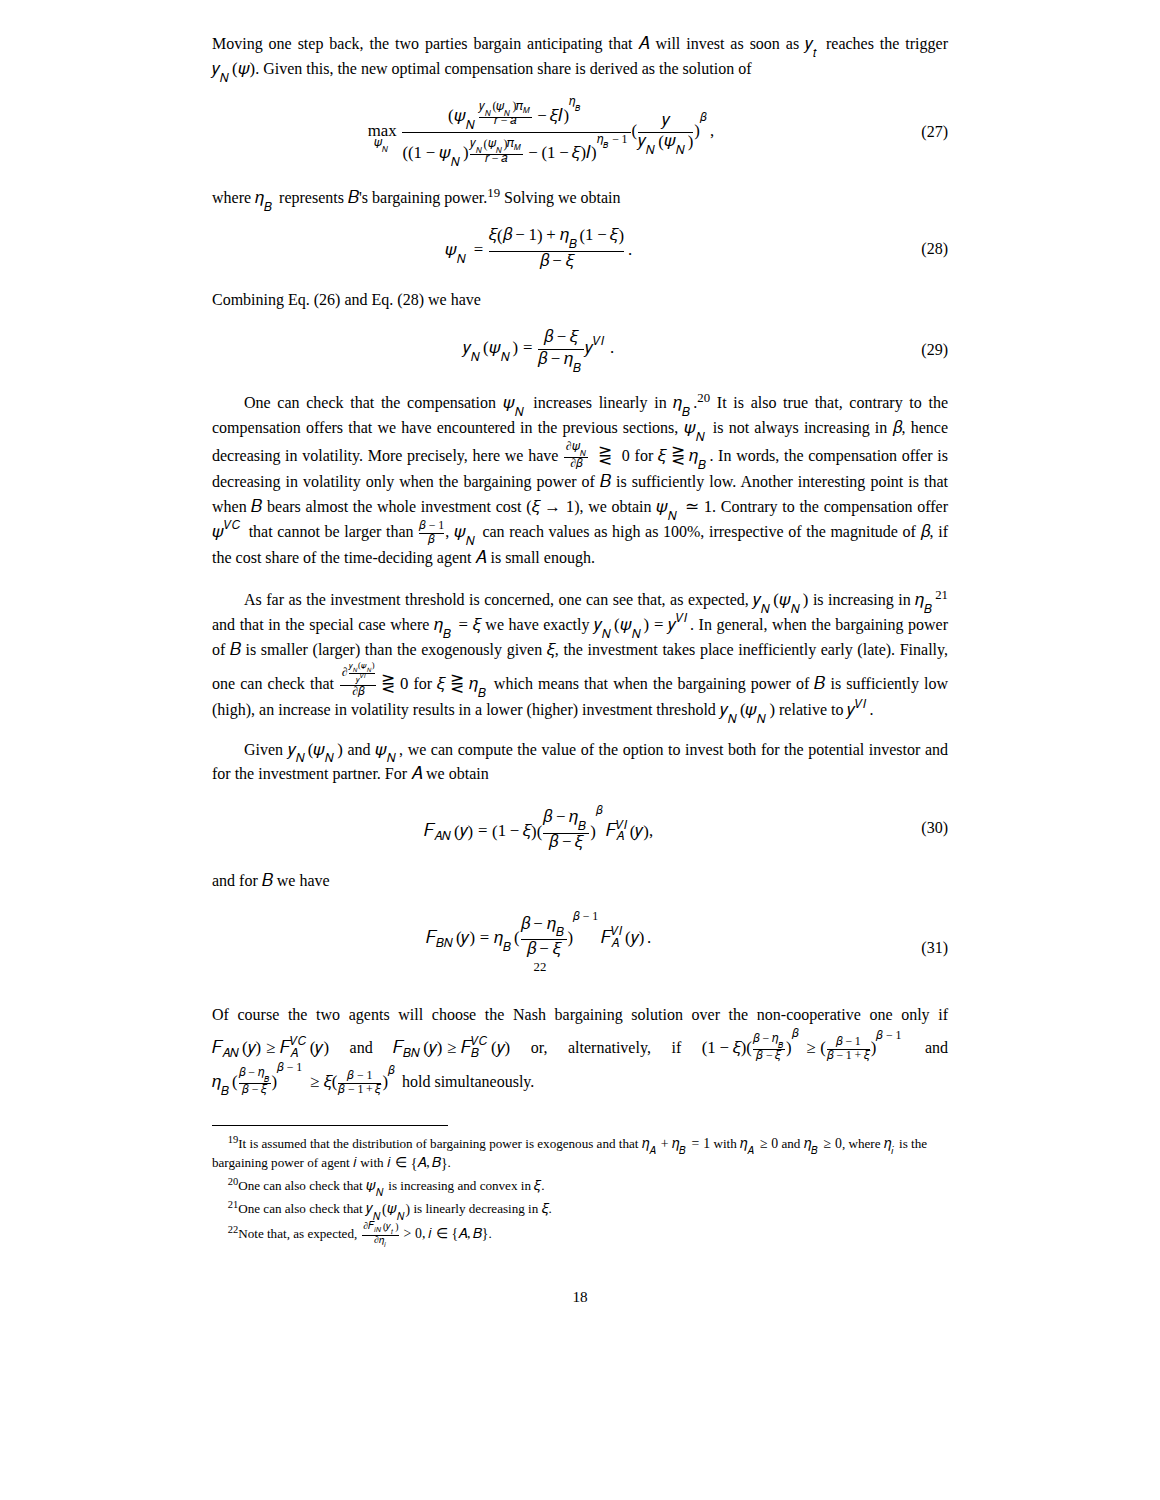Moving one step back, the two parties bargain anticipating that A will invest as soon as yt reaches the trigger yN(ψ). Given this, the new optimal compensation share is derived as the solution of
max ψN ( ψN yN(ψN)πM r−a −ξI ) ηB ( (1−ψN) yN(ψN)πM r−a − (1−ξ)I ) ηB−1 ( y yN(ψN) ) β ,
(27)
where ηB represents B's bargaining power.19 Solving we obtain
ψN = ξ(β−1) + ηB(1−ξ) β−ξ .
(28)
Combining Eq. (26) and Eq. (28) we have
yN(ψN) = β−ξ β−ηB yVI .
(29)
One can check that the compensation ψN increases linearly in ηB.20 It is also true that, contrary to the compensation offers that we have encountered in the previous sections, ψN is not always increasing in β, hence decreasing in volatility. More precisely, here we have ∂ψN∂β ⋛ 0 for ξ⋛ηB. In words, the compensation offer is decreasing in volatility only when the bargaining power of B is sufficiently low. Another interesting point is that when B bears almost the whole investment cost (ξ→1), we obtain ψN≃1. Contrary to the compensation offer ψVC that cannot be larger than β−1β, ψN can reach values as high as 100%, irrespective of the magnitude of β, if the cost share of the time-deciding agent A is small enough.
As far as the investment threshold is concerned, one can see that, as expected, yN(ψN) is increasing in ηB21 and that in the special case where ηB=ξ we have exactly yN(ψN)=yVI. In general, when the bargaining power of B is smaller (larger) than the exogenously given ξ, the investment takes place inefficiently early (late). Finally, one can check that ∂yN(ψN)yVI∂β⋛0 for ξ⋛ηB which means that when the bargaining power of B is sufficiently low (high), an increase in volatility results in a lower (higher) investment threshold yN(ψN) relative to yVI.
Given yN(ψN) and ψN, we can compute the value of the option to invest both for the potential investor and for the investment partner. For A we obtain
FAN(y) = (1−ξ) ( β−ηB β−ξ ) β FAVI (y) ,
(30)
and for B we have
FBN(y) = ηB ( β−ηB β−ξ ) β−1 FAVI (y) . 22
(31)
Of course the two agents will choose the Nash bargaining solution over the non-cooperative one only if FAN(y)≥FAVC(y) and FBN(y)≥FBVC(y) or, alternatively, if (1−ξ)(β−ηBβ−ξ)β≥(β−1β−1+ξ)β−1 and ηB(β−ηBβ−ξ)β−1≥ξ(β−1β−1+ξ)β hold simultaneously.
19 It is assumed that the distribution of bargaining power is exogenous and that ηA+ηB=1 with ηA≥0 and ηB≥0, where ηi is the bargaining power of agent i with i∈{A,B}.
20 One can also check that ψN is increasing and convex in ξ.
21 One can also check that yN(ψN) is linearly decreasing in ξ.
22 Note that, as expected, ∂FiN(yt)∂ηi>0,i∈{A,B}.
18